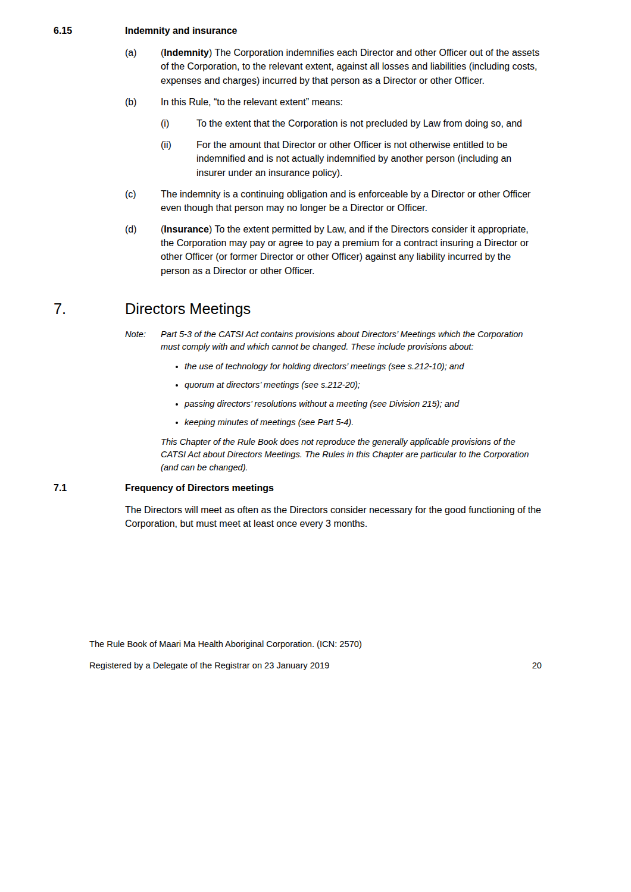6.15 Indemnity and insurance
(a)
(Indemnity) The Corporation indemnifies each Director and other Officer out of the assets of the Corporation, to the relevant extent, against all losses and liabilities (including costs, expenses and charges) incurred by that person as a Director or other Officer.
(b)
In this Rule, “to the relevant extent” means:
(i)
To the extent that the Corporation is not precluded by Law from doing so, and
(ii)
For the amount that Director or other Officer is not otherwise entitled to be indemnified and is not actually indemnified by another person (including an insurer under an insurance policy).
(c)
The indemnity is a continuing obligation and is enforceable by a Director or other Officer even though that person may no longer be a Director or Officer.
(d)
(Insurance) To the extent permitted by Law, and if the Directors consider it appropriate, the Corporation may pay or agree to pay a premium for a contract insuring a Director or other Officer (or former Director or other Officer) against any liability incurred by the person as a Director or other Officer.
7. Directors Meetings
Note:
Part 5-3 of the CATSI Act contains provisions about Directors’ Meetings which the Corporation must comply with and which cannot be changed. These include provisions about:
the use of technology for holding directors’ meetings (see s.212-10); and
quorum at directors’ meetings (see s.212-20);
passing directors’ resolutions without a meeting (see Division 215); and
keeping minutes of meetings (see Part 5-4).
This Chapter of the Rule Book does not reproduce the generally applicable provisions of the CATSI Act about Directors Meetings. The Rules in this Chapter are particular to the Corporation (and can be changed).
7.1 Frequency of Directors meetings
The Directors will meet as often as the Directors consider necessary for the good functioning of the Corporation, but must meet at least once every 3 months.
The Rule Book of Maari Ma Health Aboriginal Corporation. (ICN: 2570)
Registered by a Delegate of the Registrar on 23 January 2019 20